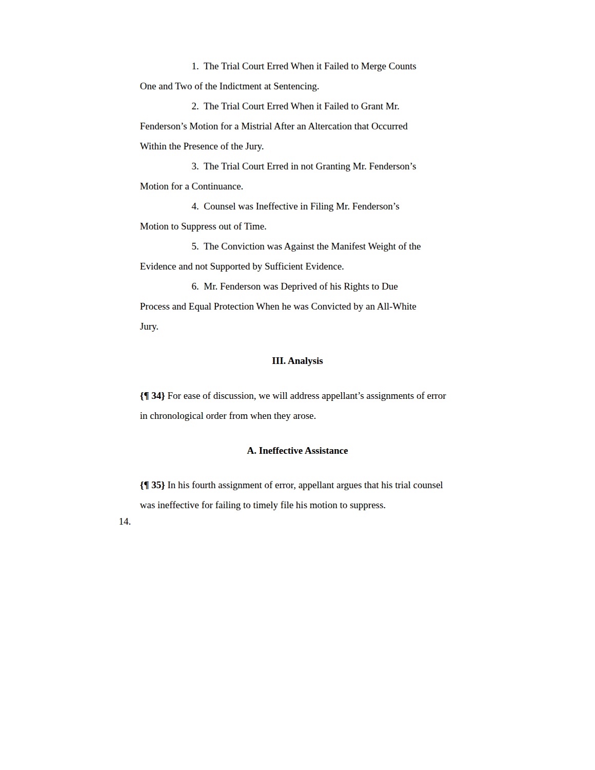1. The Trial Court Erred When it Failed to Merge Counts One and Two of the Indictment at Sentencing.
2. The Trial Court Erred When it Failed to Grant Mr. Fenderson’s Motion for a Mistrial After an Altercation that Occurred Within the Presence of the Jury.
3. The Trial Court Erred in not Granting Mr. Fenderson’s Motion for a Continuance.
4. Counsel was Ineffective in Filing Mr. Fenderson’s Motion to Suppress out of Time.
5. The Conviction was Against the Manifest Weight of the Evidence and not Supported by Sufficient Evidence.
6. Mr. Fenderson was Deprived of his Rights to Due Process and Equal Protection When he was Convicted by an All-White Jury.
III. Analysis
{¶ 34} For ease of discussion, we will address appellant’s assignments of error in chronological order from when they arose.
A. Ineffective Assistance
{¶ 35} In his fourth assignment of error, appellant argues that his trial counsel was ineffective for failing to timely file his motion to suppress.
14.